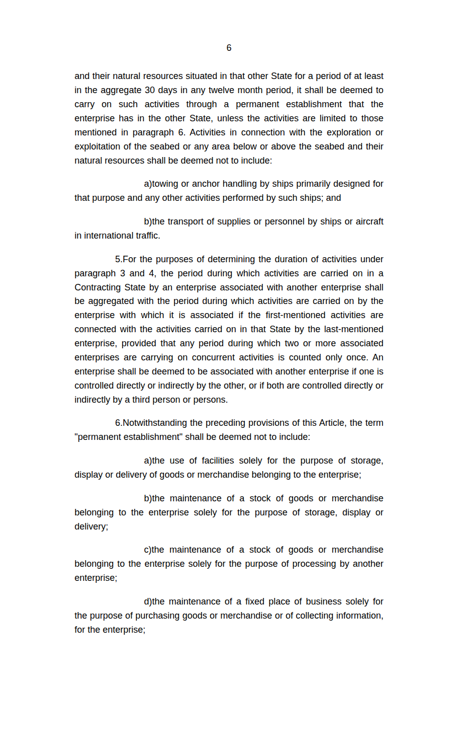6
and their natural resources situated in that other State for a period of at least in the aggregate 30 days in any twelve month period, it shall be deemed to carry on such activities through a permanent establishment that the enterprise has in the other State, unless the activities are limited to those mentioned in paragraph 6. Activities in connection with the exploration or exploitation of the seabed or any area below or above the seabed and their natural resources shall be deemed not to include:
a) towing or anchor handling by ships primarily designed for that purpose and any other activities performed by such ships; and
b) the transport of supplies or personnel by ships or aircraft in international traffic.
5. For the purposes of determining the duration of activities under paragraph 3 and 4, the period during which activities are carried on in a Contracting State by an enterprise associated with another enterprise shall be aggregated with the period during which activities are carried on by the enterprise with which it is associated if the first-mentioned activities are connected with the activities carried on in that State by the last-mentioned enterprise, provided that any period during which two or more associated enterprises are carrying on concurrent activities is counted only once. An enterprise shall be deemed to be associated with another enterprise if one is controlled directly or indirectly by the other, or if both are controlled directly or indirectly by a third person or persons.
6. Notwithstanding the preceding provisions of this Article, the term "permanent establishment" shall be deemed not to include:
a) the use of facilities solely for the purpose of storage, display or delivery of goods or merchandise belonging to the enterprise;
b) the maintenance of a stock of goods or merchandise belonging to the enterprise solely for the purpose of storage, display or delivery;
c) the maintenance of a stock of goods or merchandise belonging to the enterprise solely for the purpose of processing by another enterprise;
d) the maintenance of a fixed place of business solely for the purpose of purchasing goods or merchandise or of collecting information, for the enterprise;